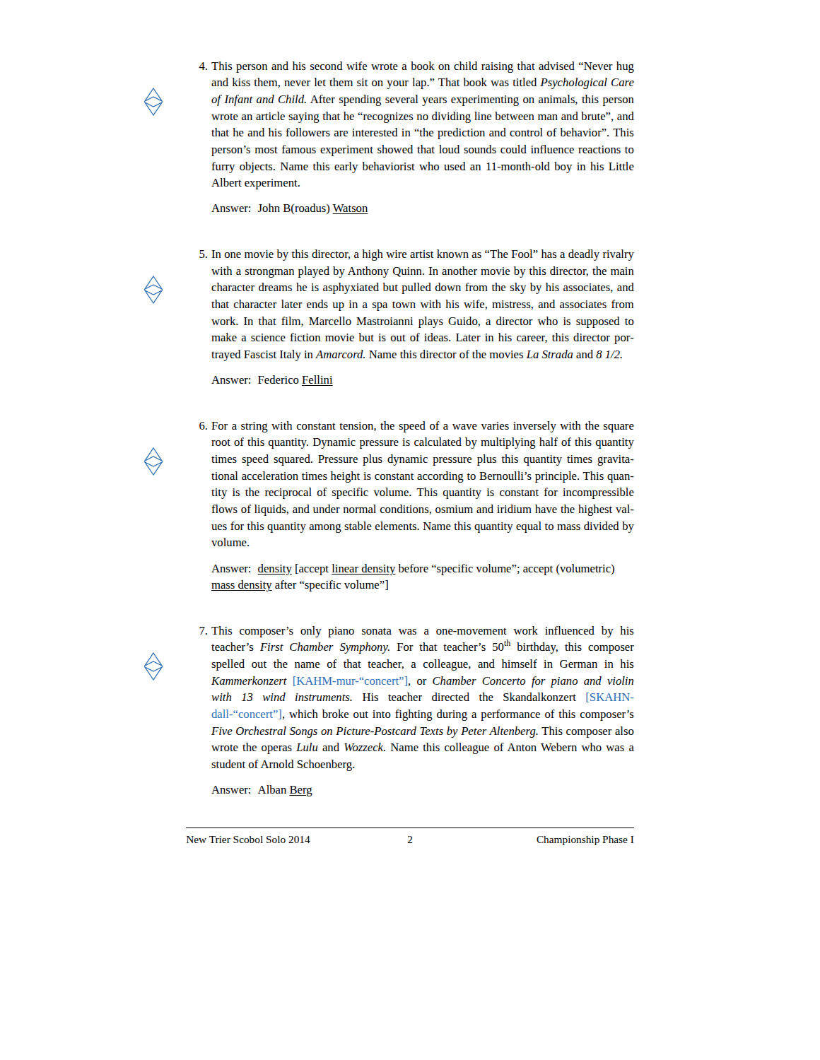4.
This person and his second wife wrote a book on child raising that advised “Never hug and kiss them, never let them sit on your lap.” That book was titled Psychological Care of Infant and Child. After spending several years experimenting on animals, this person wrote an article saying that he “recognizes no dividing line between man and brute”, and that he and his followers are interested in “the prediction and control of behavior”. This person’s most famous experiment showed that loud sounds could influence reactions to furry objects. Name this early behaviorist who used an 11-month-old boy in his Little Albert experiment.
Answer: John B(roadus) Watson
5.
In one movie by this director, a high wire artist known as “The Fool” has a deadly rivalry with a strongman played by Anthony Quinn. In another movie by this director, the main character dreams he is asphyxiated but pulled down from the sky by his associates, and that character later ends up in a spa town with his wife, mistress, and associates from work. In that film, Marcello Mastroianni plays Guido, a director who is supposed to make a science fiction movie but is out of ideas. Later in his career, this director portrayed Fascist Italy in Amarcord. Name this director of the movies La Strada and 8 1/2.
Answer: Federico Fellini
6.
For a string with constant tension, the speed of a wave varies inversely with the square root of this quantity. Dynamic pressure is calculated by multiplying half of this quantity times speed squared. Pressure plus dynamic pressure plus this quantity times gravitational acceleration times height is constant according to Bernoulli’s principle. This quantity is the reciprocal of specific volume. This quantity is constant for incompressible flows of liquids, and under normal conditions, osmium and iridium have the highest values for this quantity among stable elements. Name this quantity equal to mass divided by volume.
Answer: density [accept linear density before “specific volume”; accept (volumetric) mass density after “specific volume”]
7.
This composer’s only piano sonata was a one-movement work influenced by his teacher’s First Chamber Symphony. For that teacher’s 50th birthday, this composer spelled out the name of that teacher, a colleague, and himself in German in his Kammerkonzert [KAHM-mur-“concert”], or Chamber Concerto for piano and violin with 13 wind instruments. His teacher directed the Skandalkonzert [SKAHN-dall-“concert”], which broke out into fighting during a performance of this composer’s Five Orchestral Songs on Picture-Postcard Texts by Peter Altenberg. This composer also wrote the operas Lulu and Wozzeck. Name this colleague of Anton Webern who was a student of Arnold Schoenberg.
Answer: Alban Berg
New Trier Scobol Solo 2014
2
Championship Phase I